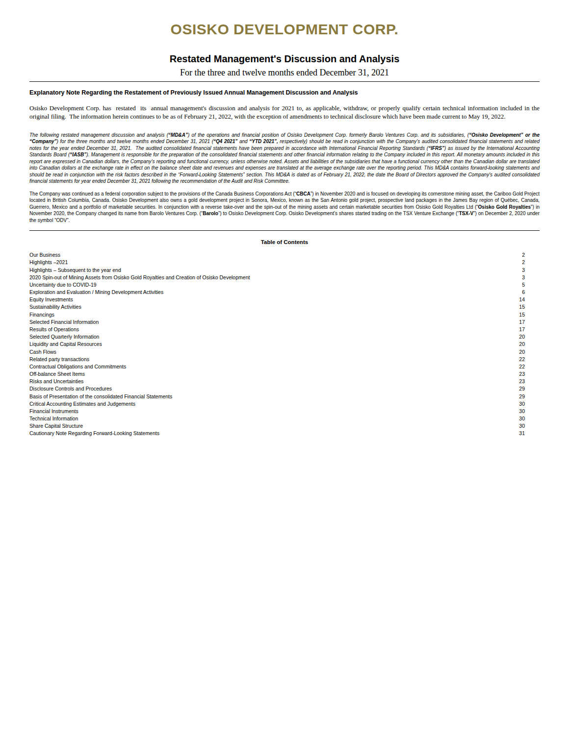OSISKO DEVELOPMENT CORP.
Restated Management's Discussion and Analysis
For the three and twelve months ended December 31, 2021
Explanatory Note Regarding the Restatement of Previously Issued Annual Management Discussion and Analysis
Osisko Development Corp. has restated its annual management's discussion and analysis for 2021 to, as applicable, withdraw, or properly qualify certain technical information included in the original filing. The information herein continues to be as of February 21, 2022, with the exception of amendments to technical disclosure which have been made current to May 19, 2022.
The following restated management discussion and analysis (“MD&A”) of the operations and financial position of Osisko Development Corp. formerly Barolo Ventures Corp. and its subsidiaries, (“Osisko Development” or the “Company”) for the three months and twelve months ended December 31, 2021 (“Q4 2021” and “YTD 2021”, respectively) should be read in conjunction with the Company’s audited consolidated financial statements and related notes for the year ended December 31, 2021. The audited consolidated financial statements have been prepared in accordance with International Financial Reporting Standards (“IFRS”) as issued by the International Accounting Standards Board (“IASB”). Management is responsible for the preparation of the consolidated financial statements and other financial information relating to the Company included in this report. All monetary amounts included in this report are expressed in Canadian dollars, the Company’s reporting and functional currency, unless otherwise noted. Assets and liabilities of the subsidiaries that have a functional currency other than the Canadian dollar are translated into Canadian dollars at the exchange rate in effect on the balance sheet date and revenues and expenses are translated at the average exchange rate over the reporting period. This MD&A contains forward-looking statements and should be read in conjunction with the risk factors described in the “Forward-Looking Statements” section. This MD&A is dated as of February 21, 2022, the date the Board of Directors approved the Company's audited consolidated financial statements for year ended December 31, 2021 following the recommendation of the Audit and Risk Committee.
The Company was continued as a federal corporation subject to the provisions of the Canada Business Corporations Act (“CBCA”) in November 2020 and is focused on developing its cornerstone mining asset, the Cariboo Gold Project located in British Columbia, Canada. Osisko Development also owns a gold development project in Sonora, Mexico, known as the San Antonio gold project, prospective land packages in the James Bay region of Québec, Canada, Guerrero, Mexico and a portfolio of marketable securities. In conjunction with a reverse take-over and the spin-out of the mining assets and certain marketable securities from Osisko Gold Royalties Ltd (“Osisko Gold Royalties”) in November 2020, the Company changed its name from Barolo Ventures Corp. (“Barolo”) to Osisko Development Corp. Osisko Development’s shares started trading on the TSX Venture Exchange (“TSX-V”) on December 2, 2020 under the symbol “ODV”.
Table of Contents
| Our Business | 2 |
| Highlights –2021 | 2 |
| Highlights – Subsequent to the year end | 3 |
| 2020 Spin-out of Mining Assets from Osisko Gold Royalties and Creation of Osisko Development | 3 |
| Uncertainty due to COVID-19 | 5 |
| Exploration and Evaluation / Mining Development Activities | 6 |
| Equity Investments | 14 |
| Sustainability Activities | 15 |
| Financings | 15 |
| Selected Financial Information | 17 |
| Results of Operations | 17 |
| Selected Quarterly Information | 20 |
| Liquidity and Capital Resources | 20 |
| Cash Flows | 20 |
| Related party transactions | 22 |
| Contractual Obligations and Commitments | 22 |
| Off-balance Sheet Items | 23 |
| Risks and Uncertainties | 23 |
| Disclosure Controls and Procedures | 29 |
| Basis of Presentation of the consolidated Financial Statements | 29 |
| Critical Accounting Estimates and Judgements | 30 |
| Financial Instruments | 30 |
| Technical Information | 30 |
| Share Capital Structure | 30 |
| Cautionary Note Regarding Forward-Looking Statements | 31 |